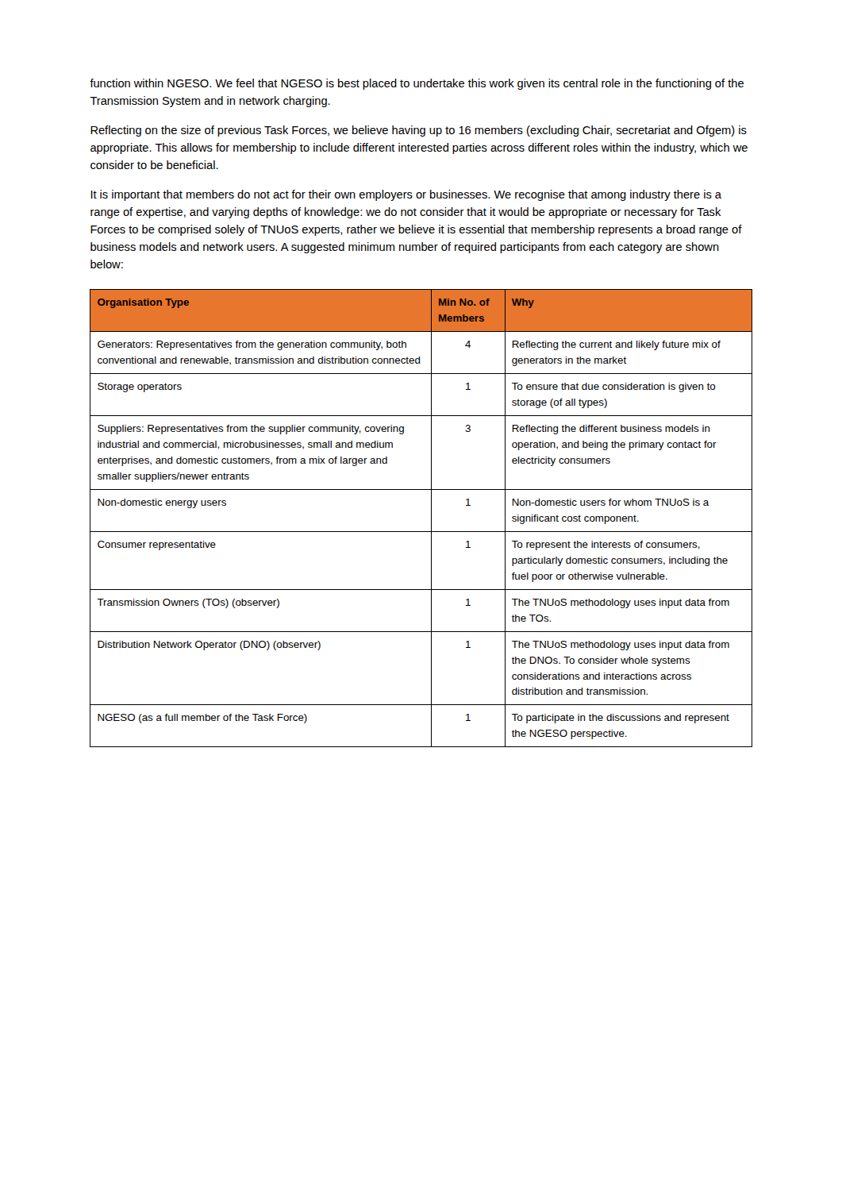function within NGESO. We feel that NGESO is best placed to undertake this work given its central role in the functioning of the Transmission System and in network charging.
Reflecting on the size of previous Task Forces, we believe having up to 16 members (excluding Chair, secretariat and Ofgem) is appropriate. This allows for membership to include different interested parties across different roles within the industry, which we consider to be beneficial.
It is important that members do not act for their own employers or businesses. We recognise that among industry there is a range of expertise, and varying depths of knowledge: we do not consider that it would be appropriate or necessary for Task Forces to be comprised solely of TNUoS experts, rather we believe it is essential that membership represents a broad range of business models and network users. A suggested minimum number of required participants from each category are shown below:
| Organisation Type | Min No. of Members | Why |
| --- | --- | --- |
| Generators: Representatives from the generation community, both conventional and renewable, transmission and distribution connected | 4 | Reflecting the current and likely future mix of generators in the market |
| Storage operators | 1 | To ensure that due consideration is given to storage (of all types) |
| Suppliers: Representatives from the supplier community, covering industrial and commercial, microbusinesses, small and medium enterprises, and domestic customers, from a mix of larger and smaller suppliers/newer entrants | 3 | Reflecting the different business models in operation, and being the primary contact for electricity consumers |
| Non-domestic energy users | 1 | Non-domestic users for whom TNUoS is a significant cost component. |
| Consumer representative | 1 | To represent the interests of consumers, particularly domestic consumers, including the fuel poor or otherwise vulnerable. |
| Transmission Owners (TOs) (observer) | 1 | The TNUoS methodology uses input data from the TOs. |
| Distribution Network Operator (DNO) (observer) | 1 | The TNUoS methodology uses input data from the DNOs. To consider whole systems considerations and interactions across distribution and transmission. |
| NGESO (as a full member of the Task Force) | 1 | To participate in the discussions and represent the NGESO perspective. |